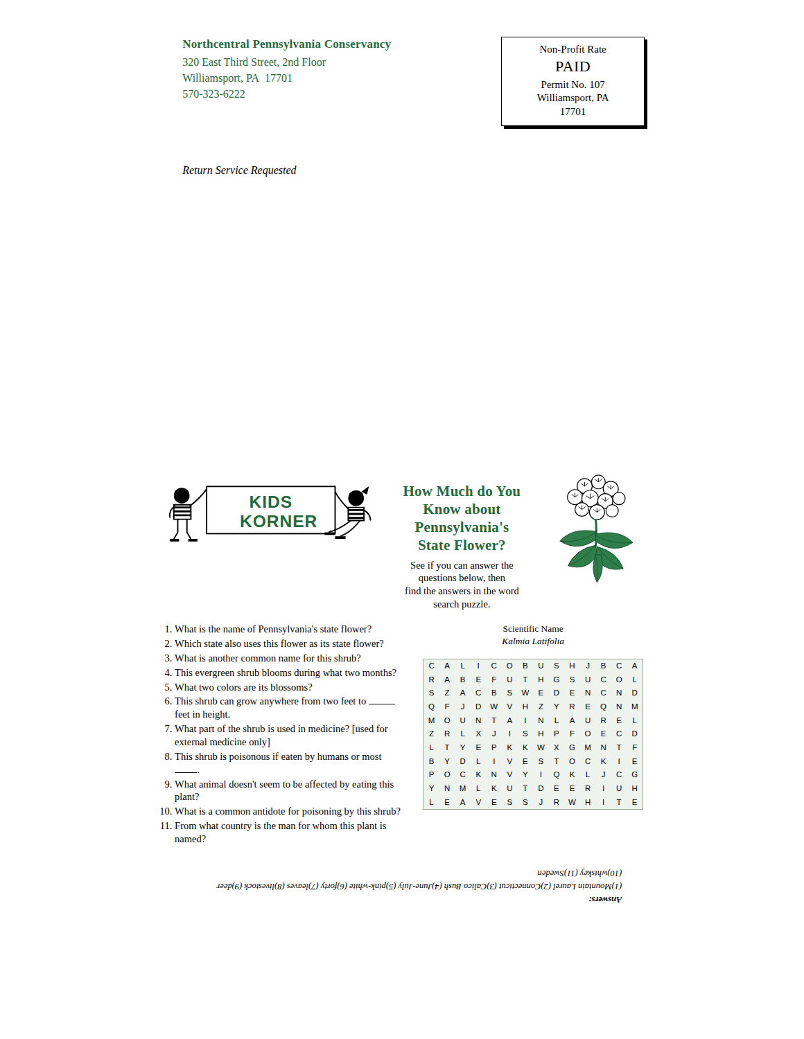Northcentral Pennsylvania Conservancy
320 East Third Street, 2nd Floor
Williamsport, PA 17701
570-323-6222
Non-Profit Rate
PAID
Permit No. 107
Williamsport, PA
17701
Return Service Requested
KIDS KORNER
How Much do You Know about
Pennsylvania's State Flower?
See if you can answer the questions below, then
find the answers in the word search puzzle.
What is the name of Pennsylvania's state flower?
Which state also uses this flower as its state flower?
What is another common name for this shrub?
This evergreen shrub blooms during what two months?
What two colors are its blossoms?
This shrub can grow anywhere from two feet to feet in height.
What part of the shrub is used in medicine? [used for external medicine only]
This shrub is poisonous if eaten by humans or most .
What animal doesn't seem to be affected by eating this plant?
What is a common antidote for poisoning by this shrub?
From what country is the man for whom this plant is named?
Scientific Name
Kalmia Latifolia
| C | A | L | I | C | O | B | U | S | H | J | B | C | A |
| R | A | B | E | F | U | T | H | G | S | U | C | O | L |
| S | Z | A | C | B | S | W | E | D | E | N | C | N | D |
| Q | F | J | D | W | V | H | Z | Y | R | E | Q | N | M |
| M | O | U | N | T | A | I | N | L | A | U | R | E | L |
| Z | R | L | X | J | I | S | H | P | F | O | E | C | D |
| L | T | Y | E | P | K | K | W | X | G | M | N | T | F |
| B | Y | D | L | I | V | E | S | T | O | C | K | I | E |
| P | O | C | K | N | V | Y | I | Q | K | L | J | C | G |
| Y | N | M | L | K | U | T | D | E | E | R | I | U | H |
| L | E | A | V | E | S | S | J | R | W | H | I | T | E |
Answers:
(1)Mountain Laurel (2)Connecticut (3)Calico Bush (4)June-July (5)pink-white (6)forty (7)leaves (8)livestock (9)deer (10)whiskey (11)Sweden